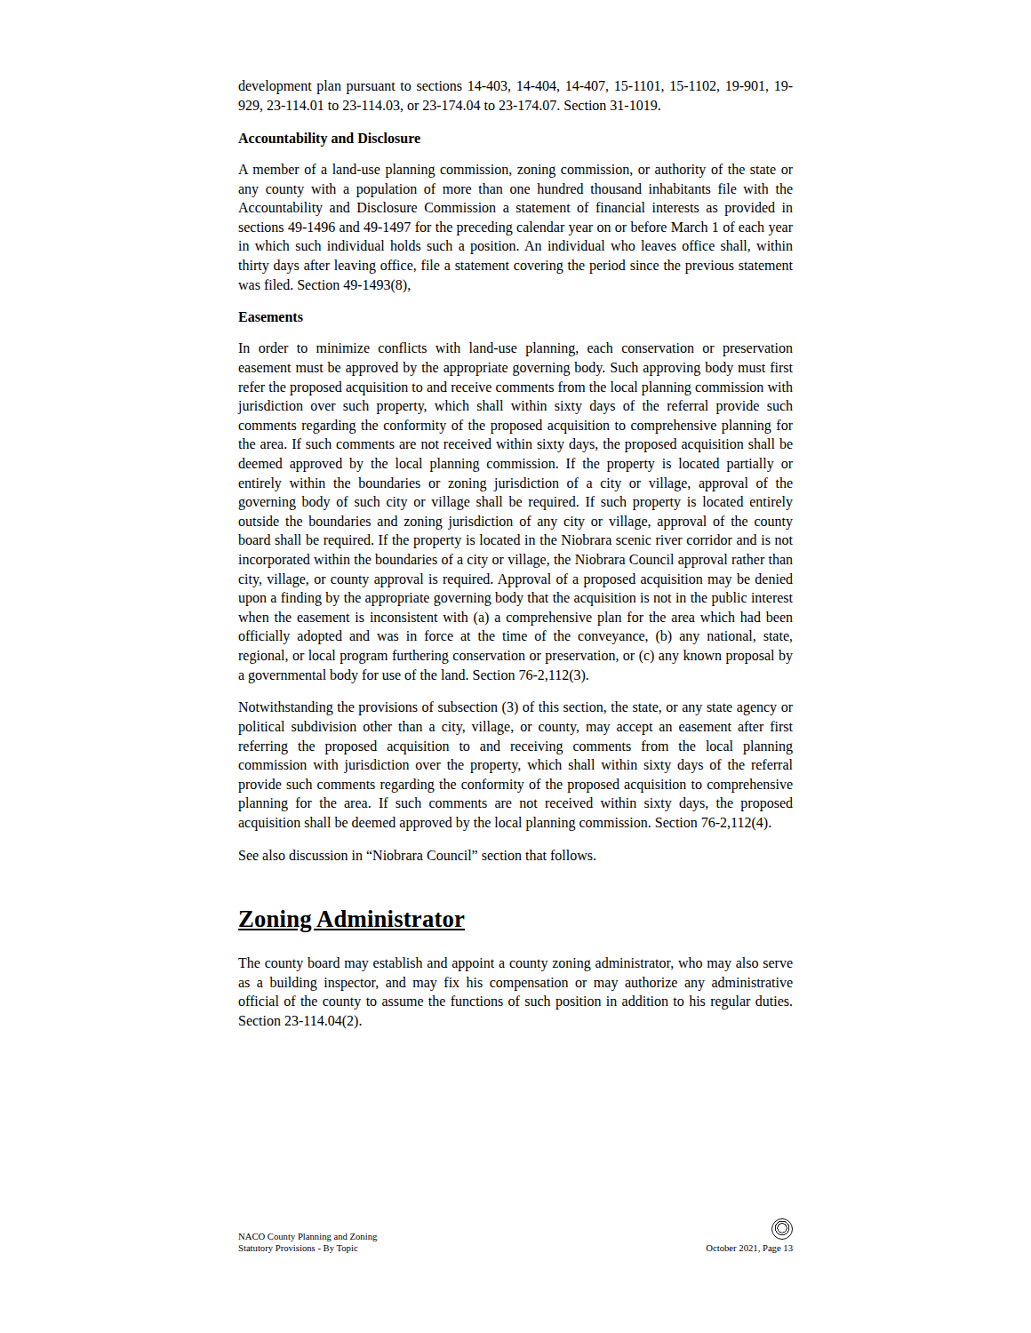development plan pursuant to sections 14-403, 14-404, 14-407, 15-1101, 15-1102, 19-901, 19-929, 23-114.01 to 23-114.03, or 23-174.04 to 23-174.07. Section 31-1019.
Accountability and Disclosure
A member of a land-use planning commission, zoning commission, or authority of the state or any county with a population of more than one hundred thousand inhabitants file with the Accountability and Disclosure Commission a statement of financial interests as provided in sections 49-1496 and 49-1497 for the preceding calendar year on or before March 1 of each year in which such individual holds such a position. An individual who leaves office shall, within thirty days after leaving office, file a statement covering the period since the previous statement was filed. Section 49-1493(8),
Easements
In order to minimize conflicts with land-use planning, each conservation or preservation easement must be approved by the appropriate governing body. Such approving body must first refer the proposed acquisition to and receive comments from the local planning commission with jurisdiction over such property, which shall within sixty days of the referral provide such comments regarding the conformity of the proposed acquisition to comprehensive planning for the area. If such comments are not received within sixty days, the proposed acquisition shall be deemed approved by the local planning commission. If the property is located partially or entirely within the boundaries or zoning jurisdiction of a city or village, approval of the governing body of such city or village shall be required. If such property is located entirely outside the boundaries and zoning jurisdiction of any city or village, approval of the county board shall be required. If the property is located in the Niobrara scenic river corridor and is not incorporated within the boundaries of a city or village, the Niobrara Council approval rather than city, village, or county approval is required. Approval of a proposed acquisition may be denied upon a finding by the appropriate governing body that the acquisition is not in the public interest when the easement is inconsistent with (a) a comprehensive plan for the area which had been officially adopted and was in force at the time of the conveyance, (b) any national, state, regional, or local program furthering conservation or preservation, or (c) any known proposal by a governmental body for use of the land. Section 76-2,112(3).
Notwithstanding the provisions of subsection (3) of this section, the state, or any state agency or political subdivision other than a city, village, or county, may accept an easement after first referring the proposed acquisition to and receiving comments from the local planning commission with jurisdiction over the property, which shall within sixty days of the referral provide such comments regarding the conformity of the proposed acquisition to comprehensive planning for the area. If such comments are not received within sixty days, the proposed acquisition shall be deemed approved by the local planning commission. Section 76-2,112(4).
See also discussion in “Niobrara Council” section that follows.
Zoning Administrator
The county board may establish and appoint a county zoning administrator, who may also serve as a building inspector, and may fix his compensation or may authorize any administrative official of the county to assume the functions of such position in addition to his regular duties. Section 23-114.04(2).
NACO County Planning and Zoning
Statutory Provisions - By Topic
October 2021, Page 13